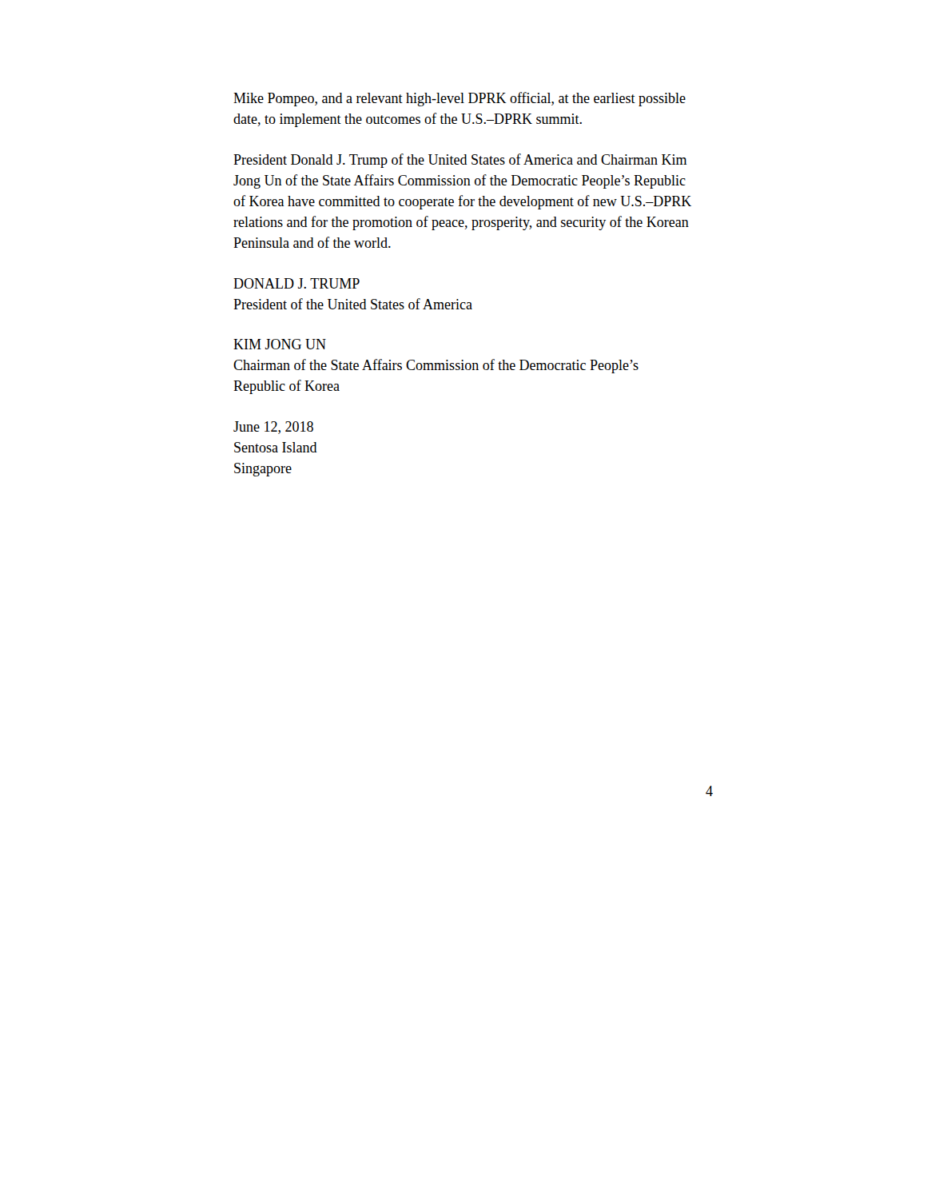Mike Pompeo, and a relevant high-level DPRK official, at the earliest possible date, to implement the outcomes of the U.S.–DPRK summit.
President Donald J. Trump of the United States of America and Chairman Kim Jong Un of the State Affairs Commission of the Democratic People’s Republic of Korea have committed to cooperate for the development of new U.S.–DPRK relations and for the promotion of peace, prosperity, and security of the Korean Peninsula and of the world.
DONALD J. TRUMP President of the United States of America
KIM JONG UN Chairman of the State Affairs Commission of the Democratic People’s Republic of Korea
June 12, 2018 Sentosa Island Singapore
4